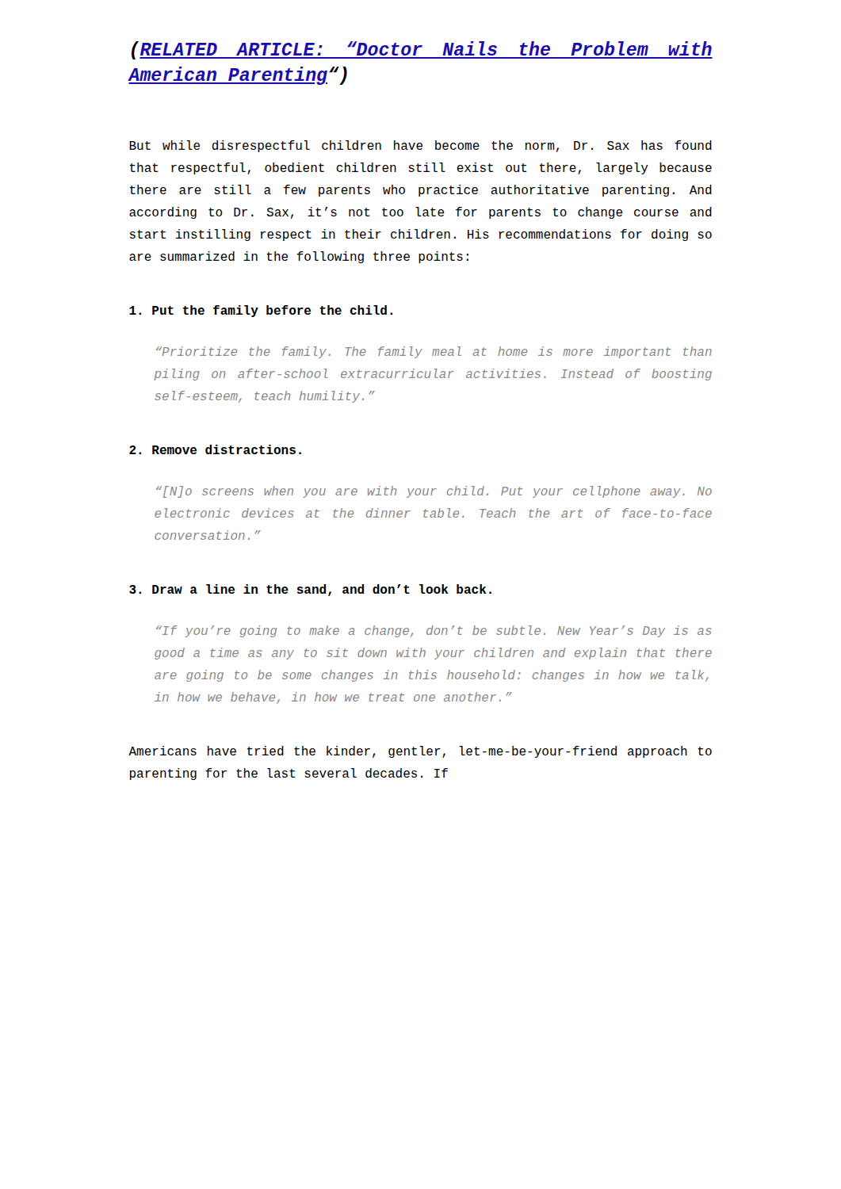(RELATED ARTICLE: “Doctor Nails the Problem with American Parenting“)
But while disrespectful children have become the norm, Dr. Sax has found that respectful, obedient children still exist out there, largely because there are still a few parents who practice authoritative parenting. And according to Dr. Sax, it’s not too late for parents to change course and start instilling respect in their children. His recommendations for doing so are summarized in the following three points:
1. Put the family before the child.
“Prioritize the family. The family meal at home is more important than piling on after-school extracurricular activities. Instead of boosting self-esteem, teach humility.”
2. Remove distractions.
“[N]o screens when you are with your child. Put your cellphone away. No electronic devices at the dinner table. Teach the art of face-to-face conversation.”
3. Draw a line in the sand, and don’t look back.
“If you’re going to make a change, don’t be subtle. New Year’s Day is as good a time as any to sit down with your children and explain that there are going to be some changes in this household: changes in how we talk, in how we behave, in how we treat one another.”
Americans have tried the kinder, gentler, let-me-be-your-friend approach to parenting for the last several decades. If